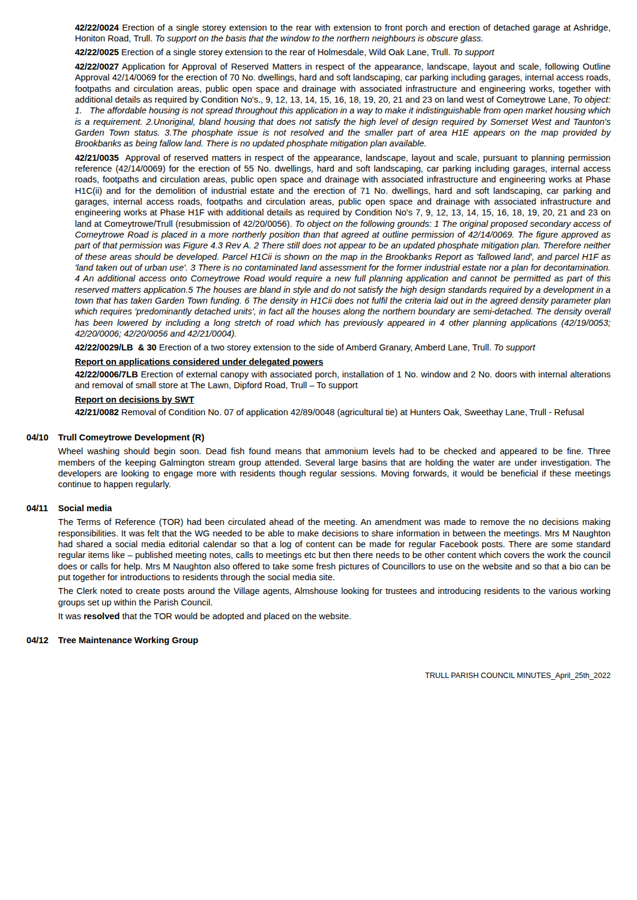42/22/0024 Erection of a single storey extension to the rear with extension to front porch and erection of detached garage at Ashridge, Honiton Road, Trull. To support on the basis that the window to the northern neighbours is obscure glass.
42/22/0025 Erection of a single storey extension to the rear of Holmesdale, Wild Oak Lane, Trull. To support
42/22/0027 Application for Approval of Reserved Matters in respect of the appearance, landscape, layout and scale, following Outline Approval 42/14/0069 for the erection of 70 No. dwellings, hard and soft landscaping, car parking including garages, internal access roads, footpaths and circulation areas, public open space and drainage with associated infrastructure and engineering works, together with additional details as required by Condition No's., 9, 12, 13, 14, 15, 16, 18, 19, 20, 21 and 23 on land west of Comeytrowe Lane, To object: 1. The affordable housing is not spread throughout this application in a way to make it indistinguishable from open market housing which is a requirement. 2.Unoriginal, bland housing that does not satisfy the high level of design required by Somerset West and Taunton's Garden Town status. 3.The phosphate issue is not resolved and the smaller part of area H1E appears on the map provided by Brookbanks as being fallow land. There is no updated phosphate mitigation plan available.
42/21/0035 Approval of reserved matters in respect of the appearance, landscape, layout and scale, pursuant to planning permission reference (42/14/0069) for the erection of 55 No. dwellings, hard and soft landscaping, car parking including garages, internal access roads, footpaths and circulation areas, public open space and drainage with associated infrastructure and engineering works at Phase H1C(ii) and for the demolition of industrial estate and the erection of 71 No. dwellings, hard and soft landscaping, car parking and garages, internal access roads, footpaths and circulation areas, public open space and drainage with associated infrastructure and engineering works at Phase H1F with additional details as required by Condition No's 7, 9, 12, 13, 14, 15, 16, 18, 19, 20, 21 and 23 on land at Comeytrowe/Trull (resubmission of 42/20/0056). To object on the following grounds: 1 The original proposed secondary access of Comeytrowe Road is placed in a more northerly position than that agreed at outline permission of 42/14/0069. The figure approved as part of that permission was Figure 4.3 Rev A. 2 There still does not appear to be an updated phosphate mitigation plan. Therefore neither of these areas should be developed. Parcel H1Cii is shown on the map in the Brookbanks Report as 'fallowed land', and parcel H1F as 'land taken out of urban use'. 3 There is no contaminated land assessment for the former industrial estate nor a plan for decontamination. 4 An additional access onto Comeytrowe Road would require a new full planning application and cannot be permitted as part of this reserved matters application.5 The houses are bland in style and do not satisfy the high design standards required by a development in a town that has taken Garden Town funding. 6 The density in H1Cii does not fulfil the criteria laid out in the agreed density parameter plan which requires 'predominantly detached units', in fact all the houses along the northern boundary are semi-detached. The density overall has been lowered by including a long stretch of road which has previously appeared in 4 other planning applications (42/19/0053; 42/20/0006; 42/20/0056 and 42/21/0004).
42/22/0029/LB & 30 Erection of a two storey extension to the side of Amberd Granary, Amberd Lane, Trull. To support
Report on applications considered under delegated powers
42/22/0006/7LB Erection of external canopy with associated porch, installation of 1 No. window and 2 No. doors with internal alterations and removal of small store at The Lawn, Dipford Road, Trull – To support
Report on decisions by SWT
42/21/0082 Removal of Condition No. 07 of application 42/89/0048 (agricultural tie) at Hunters Oak, Sweethay Lane, Trull - Refusal
04/10
Trull Comeytrowe Development (R)
Wheel washing should begin soon. Dead fish found means that ammonium levels had to be checked and appeared to be fine. Three members of the keeping Galmington stream group attended. Several large basins that are holding the water are under investigation. The developers are looking to engage more with residents though regular sessions. Moving forwards, it would be beneficial if these meetings continue to happen regularly.
04/11
Social media
The Terms of Reference (TOR) had been circulated ahead of the meeting. An amendment was made to remove the no decisions making responsibilities. It was felt that the WG needed to be able to make decisions to share information in between the meetings. Mrs M Naughton had shared a social media editorial calendar so that a log of content can be made for regular Facebook posts. There are some standard regular items like – published meeting notes, calls to meetings etc but then there needs to be other content which covers the work the council does or calls for help. Mrs M Naughton also offered to take some fresh pictures of Councillors to use on the website and so that a bio can be put together for introductions to residents through the social media site.
The Clerk noted to create posts around the Village agents, Almshouse looking for trustees and introducing residents to the various working groups set up within the Parish Council.
It was resolved that the TOR would be adopted and placed on the website.
04/12
Tree Maintenance Working Group
TRULL PARISH COUNCIL MINUTES_April_25th_2022